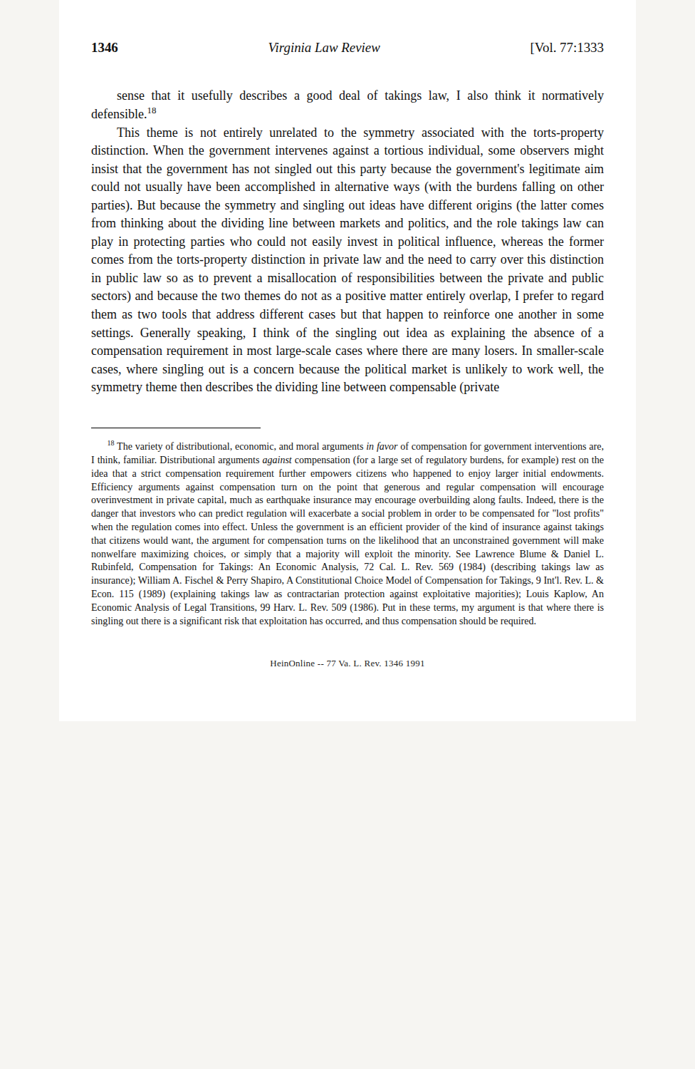1346 Virginia Law Review [Vol. 77:1333
sense that it usefully describes a good deal of takings law, I also think it normatively defensible.18
This theme is not entirely unrelated to the symmetry associated with the torts-property distinction. When the government intervenes against a tortious individual, some observers might insist that the government has not singled out this party because the government's legitimate aim could not usually have been accomplished in alternative ways (with the burdens falling on other parties). But because the symmetry and singling out ideas have different origins (the latter comes from thinking about the dividing line between markets and politics, and the role takings law can play in protecting parties who could not easily invest in political influence, whereas the former comes from the torts-property distinction in private law and the need to carry over this distinction in public law so as to prevent a misallocation of responsibilities between the private and public sectors) and because the two themes do not as a positive matter entirely overlap, I prefer to regard them as two tools that address different cases but that happen to reinforce one another in some settings. Generally speaking, I think of the singling out idea as explaining the absence of a compensation requirement in most large-scale cases where there are many losers. In smaller-scale cases, where singling out is a concern because the political market is unlikely to work well, the symmetry theme then describes the dividing line between compensable (private
18 The variety of distributional, economic, and moral arguments in favor of compensation for government interventions are, I think, familiar. Distributional arguments against compensation (for a large set of regulatory burdens, for example) rest on the idea that a strict compensation requirement further empowers citizens who happened to enjoy larger initial endowments. Efficiency arguments against compensation turn on the point that generous and regular compensation will encourage overinvestment in private capital, much as earthquake insurance may encourage overbuilding along faults. Indeed, there is the danger that investors who can predict regulation will exacerbate a social problem in order to be compensated for "lost profits" when the regulation comes into effect. Unless the government is an efficient provider of the kind of insurance against takings that citizens would want, the argument for compensation turns on the likelihood that an unconstrained government will make nonwelfare maximizing choices, or simply that a majority will exploit the minority. See Lawrence Blume & Daniel L. Rubinfeld, Compensation for Takings: An Economic Analysis, 72 Cal. L. Rev. 569 (1984) (describing takings law as insurance); William A. Fischel & Perry Shapiro, A Constitutional Choice Model of Compensation for Takings, 9 Int'l. Rev. L. & Econ. 115 (1989) (explaining takings law as contractarian protection against exploitative majorities); Louis Kaplow, An Economic Analysis of Legal Transitions, 99 Harv. L. Rev. 509 (1986). Put in these terms, my argument is that where there is singling out there is a significant risk that exploitation has occurred, and thus compensation should be required.
HeinOnline -- 77 Va. L. Rev. 1346 1991